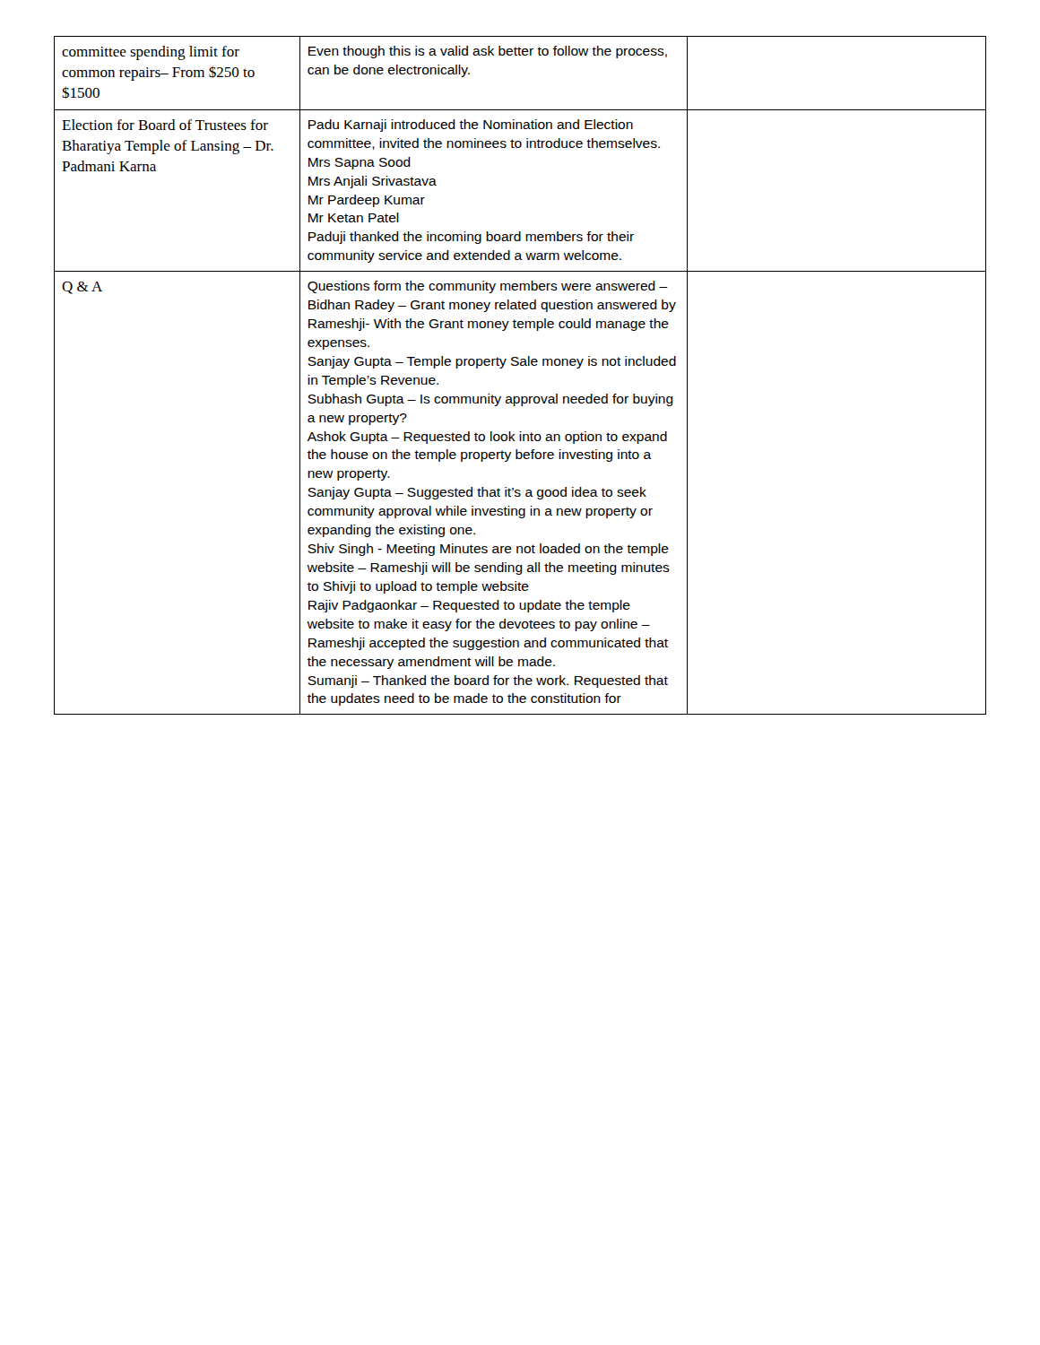| committee spending limit for common repairs– From $250 to $1500 | Even though this is a valid ask better to follow the process, can be done electronically. | |
| Election for Board of Trustees for Bharatiya Temple of Lansing – Dr. Padmani Karna | Padu Karnaji introduced the Nomination and Election committee, invited the nominees to introduce themselves. Mrs Sapna Sood Mrs Anjali Srivastava Mr Pardeep Kumar Mr Ketan Patel Paduji thanked the incoming board members for their community service and extended a warm welcome. | |
| Q & A | Questions form the community members were answered – Bidhan Radey – Grant money related question answered by Rameshji- With the Grant money temple could manage the expenses. Sanjay Gupta – Temple property Sale money is not included in Temple’s Revenue. Subhash Gupta – Is community approval needed for buying a new property? Ashok Gupta – Requested to look into an option to expand the house on the temple property before investing into a new property. Sanjay Gupta – Suggested that it’s a good idea to seek community approval while investing in a new property or expanding the existing one. Shiv Singh - Meeting Minutes are not loaded on the temple website – Rameshji will be sending all the meeting minutes to Shivji to upload to temple website Rajiv Padgaonkar – Requested to update the temple website to make it easy for the devotees to pay online – Rameshji accepted the suggestion and communicated that the necessary amendment will be made. Sumanji – Thanked the board for the work. Requested that the updates need to be made to the constitution for | |